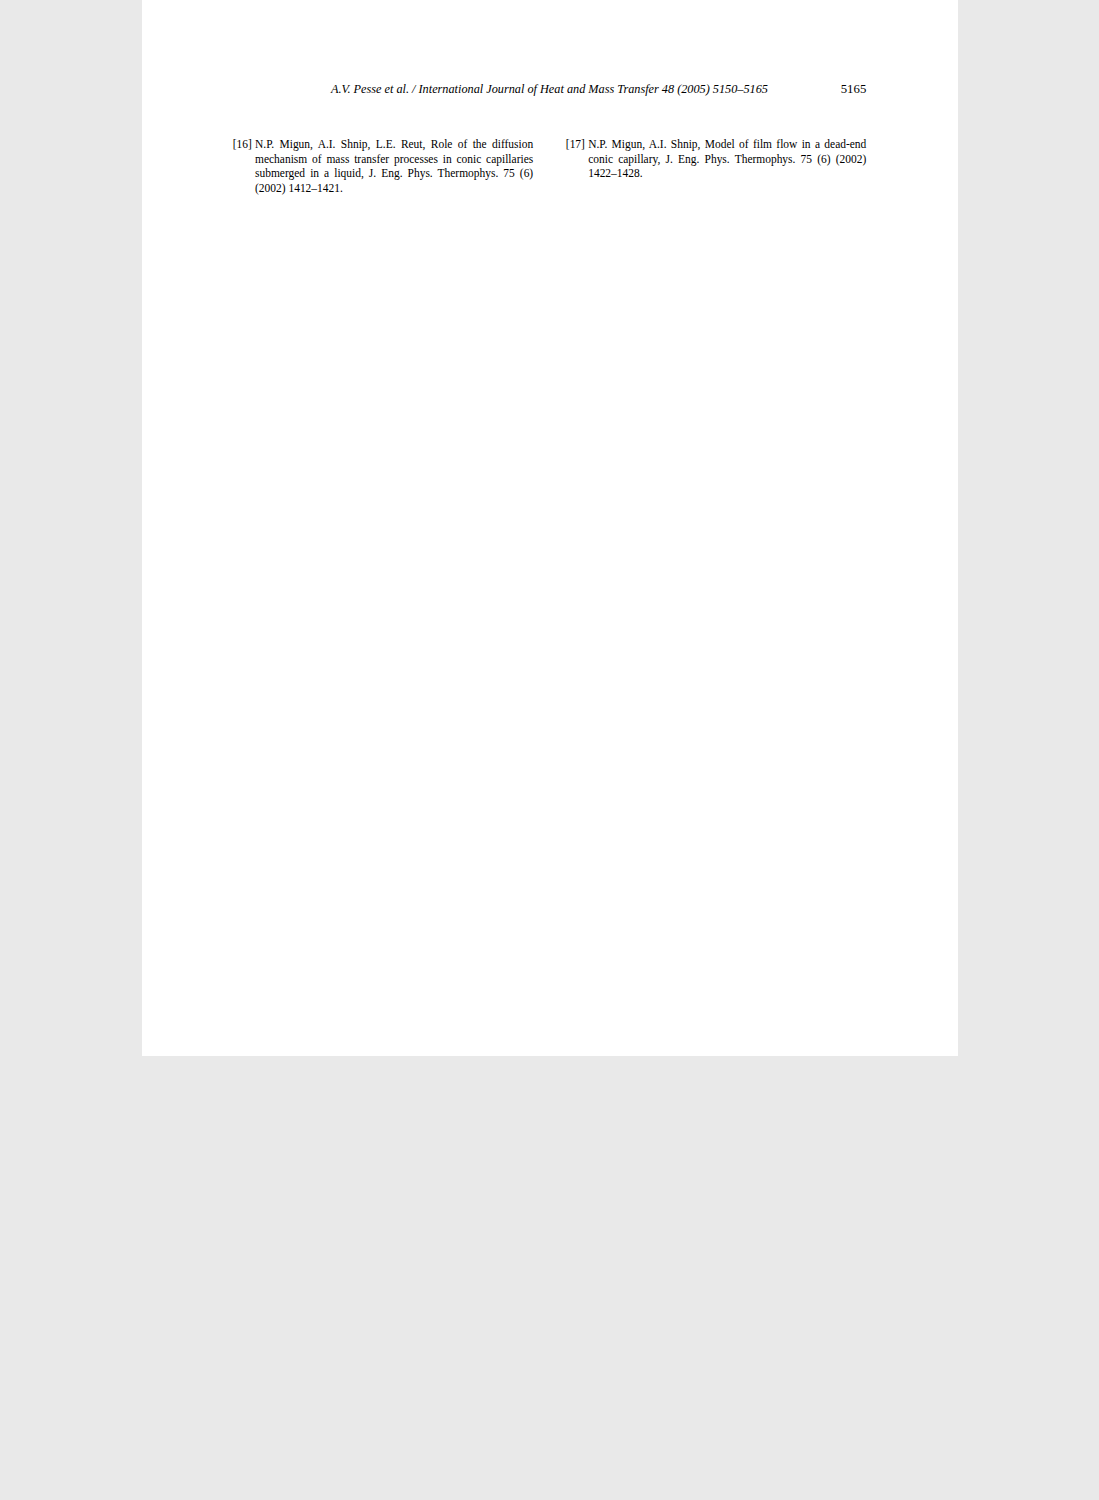A.V. Pesse et al. / International Journal of Heat and Mass Transfer 48 (2005) 5150–5165 5165
[16] N.P. Migun, A.I. Shnip, L.E. Reut, Role of the diffusion mechanism of mass transfer processes in conic capillaries submerged in a liquid, J. Eng. Phys. Thermophys. 75 (6) (2002) 1412–1421.
[17] N.P. Migun, A.I. Shnip, Model of film flow in a dead-end conic capillary, J. Eng. Phys. Thermophys. 75 (6) (2002) 1422–1428.